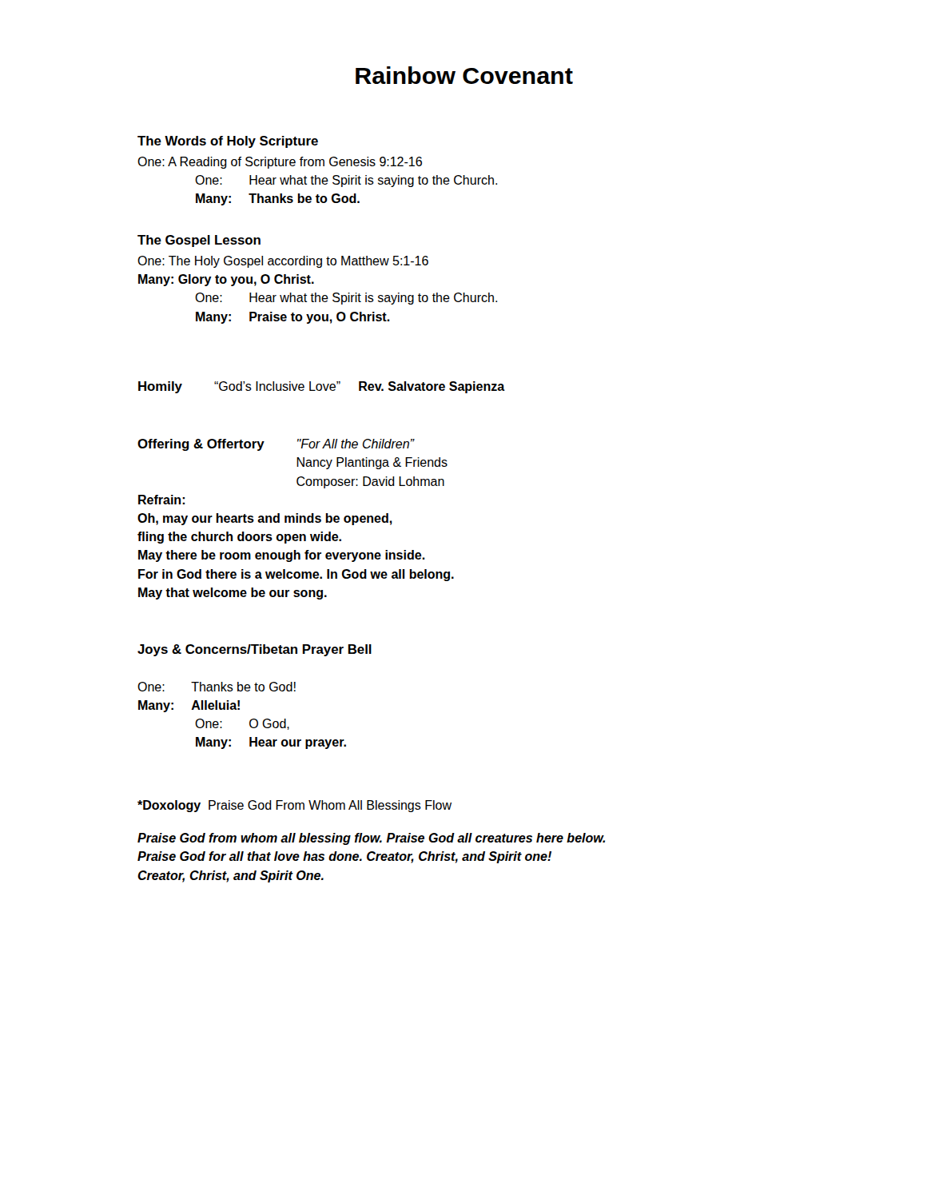Rainbow Covenant
The Words of Holy Scripture
One: A Reading of Scripture from Genesis 9:12-16
One: Hear what the Spirit is saying to the Church.
Many: Thanks be to God.
The Gospel Lesson
One: The Holy Gospel according to Matthew 5:1-16
Many: Glory to you, O Christ.
One: Hear what the Spirit is saying to the Church.
Many: Praise to you, O Christ.
Homily
“God’s Inclusive Love” Rev. Salvatore Sapienza
Offering & Offertory
"For All the Children”
Nancy Plantinga & Friends
Composer: David Lohman
Refrain:
Oh, may our hearts and minds be opened,
fling the church doors open wide.
May there be room enough for everyone inside.
For in God there is a welcome. In God we all belong.
May that welcome be our song.
Joys & Concerns/Tibetan Prayer Bell
One: Thanks be to God!
Many: Alleluia!
One: O God,
Many: Hear our prayer.
*Doxology Praise God From Whom All Blessings Flow
Praise God from whom all blessing flow. Praise God all creatures here below.
Praise God for all that love has done. Creator, Christ, and Spirit one!
Creator, Christ, and Spirit One.